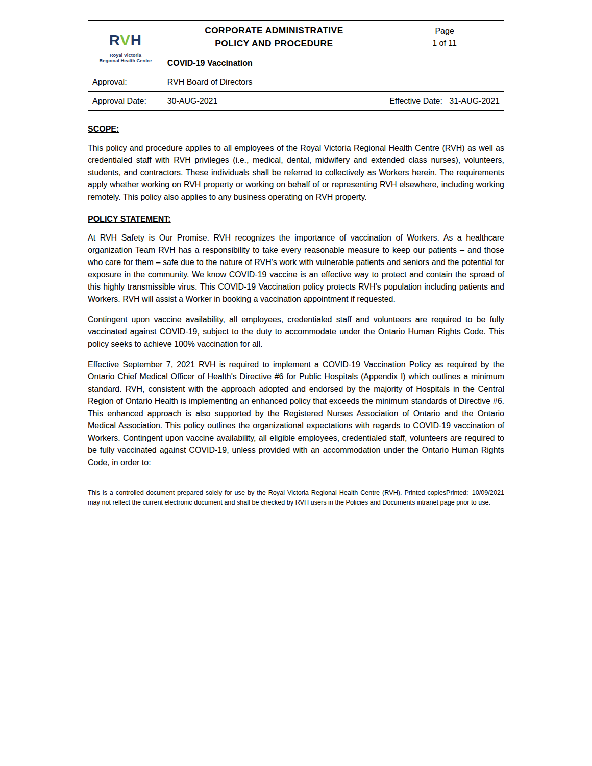| R V H Royal Victoria Regional Health Centre | CORPORATE ADMINISTRATIVE POLICY AND PROCEDURE | Page 1 of 11 |
| COVID-19 Vaccination |
| Approval: | RVH Board of Directors |
| Approval Date: | 30-AUG-2021 | Effective Date: 31-AUG-2021 |
SCOPE:
This policy and procedure applies to all employees of the Royal Victoria Regional Health Centre (RVH) as well as credentialed staff with RVH privileges (i.e., medical, dental, midwifery and extended class nurses), volunteers, students, and contractors. These individuals shall be referred to collectively as Workers herein. The requirements apply whether working on RVH property or working on behalf of or representing RVH elsewhere, including working remotely. This policy also applies to any business operating on RVH property.
POLICY STATEMENT:
At RVH Safety is Our Promise. RVH recognizes the importance of vaccination of Workers. As a healthcare organization Team RVH has a responsibility to take every reasonable measure to keep our patients – and those who care for them – safe due to the nature of RVH's work with vulnerable patients and seniors and the potential for exposure in the community. We know COVID-19 vaccine is an effective way to protect and contain the spread of this highly transmissible virus. This COVID-19 Vaccination policy protects RVH's population including patients and Workers. RVH will assist a Worker in booking a vaccination appointment if requested.
Contingent upon vaccine availability, all employees, credentialed staff and volunteers are required to be fully vaccinated against COVID-19, subject to the duty to accommodate under the Ontario Human Rights Code. This policy seeks to achieve 100% vaccination for all.
Effective September 7, 2021 RVH is required to implement a COVID-19 Vaccination Policy as required by the Ontario Chief Medical Officer of Health's Directive #6 for Public Hospitals (Appendix I) which outlines a minimum standard. RVH, consistent with the approach adopted and endorsed by the majority of Hospitals in the Central Region of Ontario Health is implementing an enhanced policy that exceeds the minimum standards of Directive #6. This enhanced approach is also supported by the Registered Nurses Association of Ontario and the Ontario Medical Association. This policy outlines the organizational expectations with regards to COVID-19 vaccination of Workers. Contingent upon vaccine availability, all eligible employees, credentialed staff, volunteers are required to be fully vaccinated against COVID-19, unless provided with an accommodation under the Ontario Human Rights Code, in order to:
Printed: 10/09/2021 This is a controlled document prepared solely for use by the Royal Victoria Regional Health Centre (RVH). Printed copies may not reflect the current electronic document and shall be checked by RVH users in the Policies and Documents intranet page prior to use.